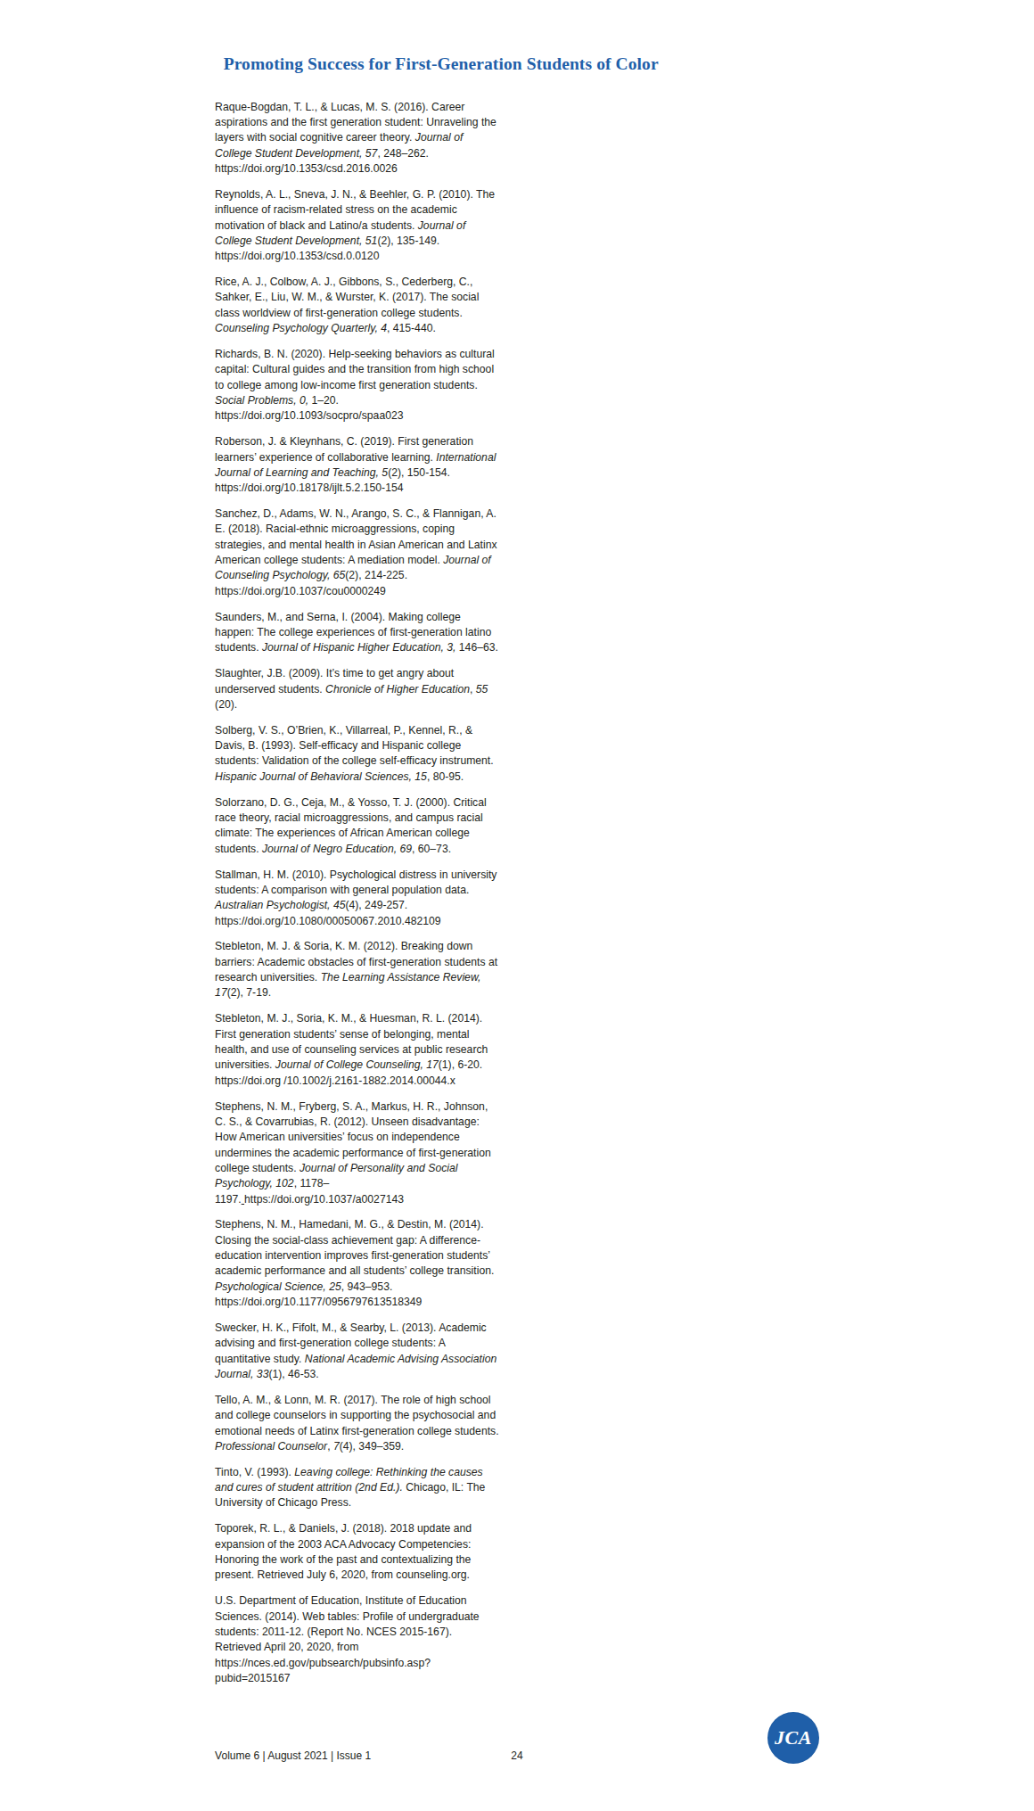Promoting Success for First-Generation Students of Color
Raque-Bogdan, T. L., & Lucas, M. S. (2016). Career aspirations and the first generation student: Unraveling the layers with social cognitive career theory. Journal of College Student Development, 57, 248–262. https://doi.org/10.1353/csd.2016.0026
Reynolds, A. L., Sneva, J. N., & Beehler, G. P. (2010). The influence of racism-related stress on the academic motivation of black and Latino/a students. Journal of College Student Development, 51(2), 135-149. https://doi.org/10.1353/csd.0.0120
Rice, A. J., Colbow, A. J., Gibbons, S., Cederberg, C., Sahker, E., Liu, W. M., & Wurster, K. (2017). The social class worldview of first-generation college students. Counseling Psychology Quarterly, 4, 415-440.
Richards, B. N. (2020). Help-seeking behaviors as cultural capital: Cultural guides and the transition from high school to college among low-income first generation students. Social Problems, 0, 1–20. https://doi.org/10.1093/socpro/spaa023
Roberson, J. & Kleynhans, C. (2019). First generation learners’ experience of collaborative learning. International Journal of Learning and Teaching, 5(2), 150-154. https://doi.org/10.18178/ijlt.5.2.150-154
Sanchez, D., Adams, W. N., Arango, S. C., & Flannigan, A. E. (2018). Racial-ethnic microaggressions, coping strategies, and mental health in Asian American and Latinx American college students: A mediation model. Journal of Counseling Psychology, 65(2), 214-225. https://doi.org/10.1037/cou0000249
Saunders, M., and Serna, I. (2004). Making college happen: The college experiences of first-generation latino students. Journal of Hispanic Higher Education, 3, 146–63.
Slaughter, J.B. (2009). It’s time to get angry about underserved students. Chronicle of Higher Education, 55 (20).
Solberg, V. S., O’Brien, K., Villarreal, P., Kennel, R., & Davis, B. (1993). Self-efficacy and Hispanic college students: Validation of the college self-efficacy instrument. Hispanic Journal of Behavioral Sciences, 15, 80-95.
Solorzano, D. G., Ceja, M., & Yosso, T. J. (2000). Critical race theory, racial microaggressions, and campus racial climate: The experiences of African American college students. Journal of Negro Education, 69, 60–73.
Stallman, H. M. (2010). Psychological distress in university students: A comparison with general population data. Australian Psychologist, 45(4), 249-257. https://doi.org/10.1080/00050067.2010.482109
Stebleton, M. J. & Soria, K. M. (2012). Breaking down barriers: Academic obstacles of first-generation students at research universities. The Learning Assistance Review, 17(2), 7-19.
Stebleton, M. J., Soria, K. M., & Huesman, R. L. (2014). First generation students’ sense of belonging, mental health, and use of counseling services at public research universities. Journal of College Counseling, 17(1), 6-20. https://doi.org /10.1002/j.2161-1882.2014.00044.x
Stephens, N. M., Fryberg, S. A., Markus, H. R., Johnson, C. S., & Covarrubias, R. (2012). Unseen disadvantage: How American universities’ focus on independence undermines the academic performance of first-generation college students. Journal of Personality and Social Psychology, 102, 1178–1197. https://doi.org/10.1037/a0027143
Stephens, N. M., Hamedani, M. G., & Destin, M. (2014). Closing the social-class achievement gap: A difference-education intervention improves first-generation students’ academic performance and all students’ college transition. Psychological Science, 25, 943–953. https://doi.org/10.1177/0956797613518349
Swecker, H. K., Fifolt, M., & Searby, L. (2013). Academic advising and first-generation college students: A quantitative study. National Academic Advising Association Journal, 33(1), 46-53.
Tello, A. M., & Lonn, M. R. (2017). The role of high school and college counselors in supporting the psychosocial and emotional needs of Latinx first-generation college students. Professional Counselor, 7(4), 349–359.
Tinto, V. (1993). Leaving college: Rethinking the causes and cures of student attrition (2nd Ed.). Chicago, IL: The University of Chicago Press.
Toporek, R. L., & Daniels, J. (2018). 2018 update and expansion of the 2003 ACA Advocacy Competencies: Honoring the work of the past and contextualizing the present. Retrieved July 6, 2020, from counseling.org.
U.S. Department of Education, Institute of Education Sciences. (2014). Web tables: Profile of undergraduate students: 2011-12. (Report No. NCES 2015-167). Retrieved April 20, 2020, from https://nces.ed.gov/pubsearch/pubsinfo.asp?pubid=2015167
Volume 6 | August 2021 | Issue 1
24
JCA